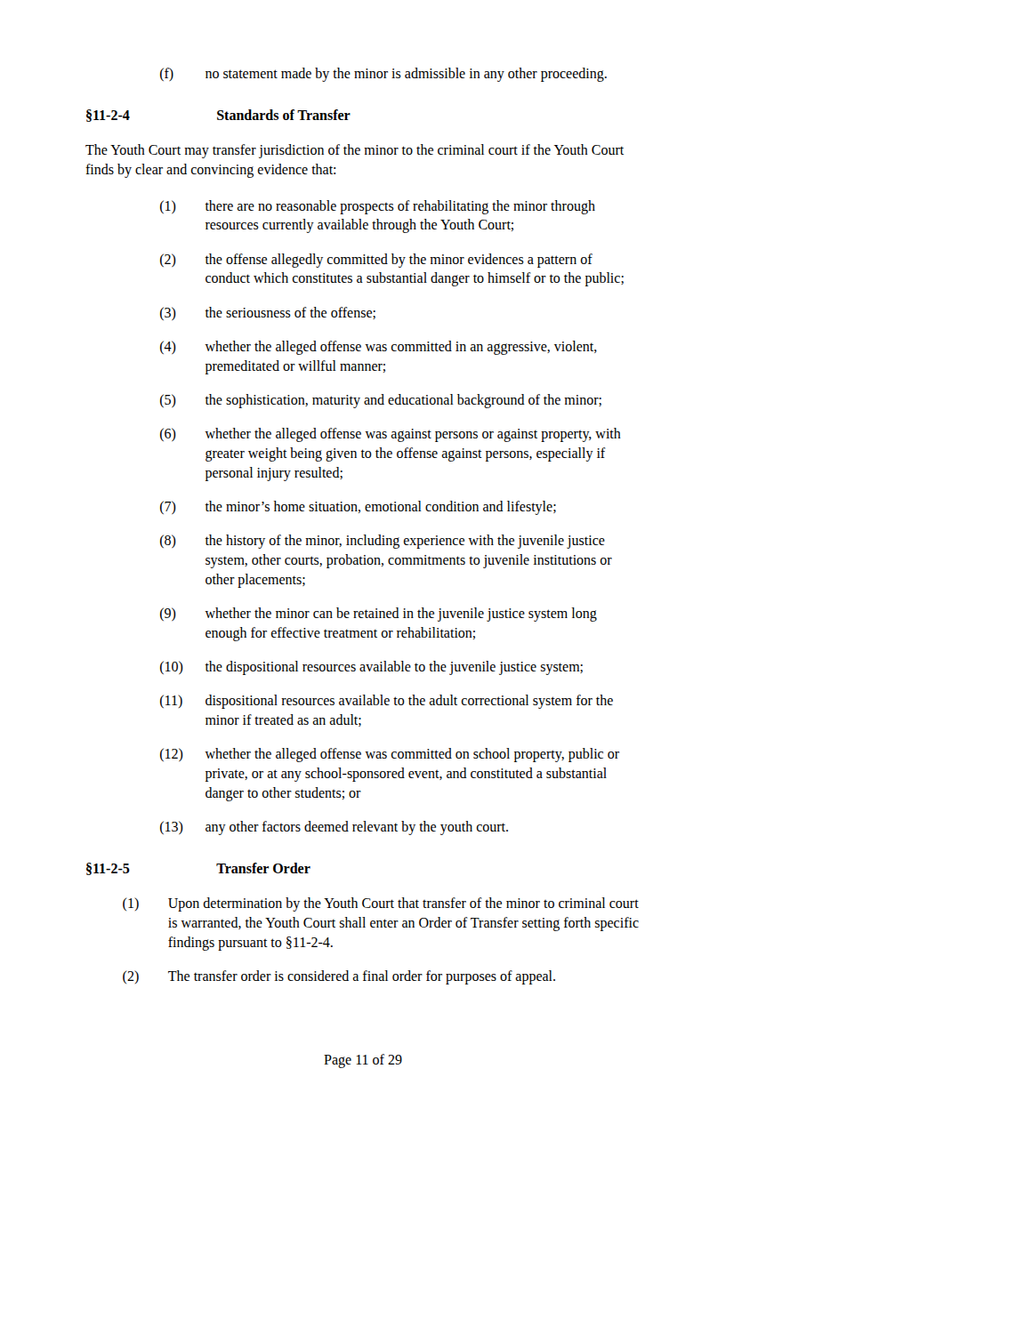(f) no statement made by the minor is admissible in any other proceeding.
§11-2-4 Standards of Transfer
The Youth Court may transfer jurisdiction of the minor to the criminal court if the Youth Court finds by clear and convincing evidence that:
(1) there are no reasonable prospects of rehabilitating the minor through resources currently available through the Youth Court;
(2) the offense allegedly committed by the minor evidences a pattern of conduct which constitutes a substantial danger to himself or to the public;
(3) the seriousness of the offense;
(4) whether the alleged offense was committed in an aggressive, violent, premeditated or willful manner;
(5) the sophistication, maturity and educational background of the minor;
(6) whether the alleged offense was against persons or against property, with greater weight being given to the offense against persons, especially if personal injury resulted;
(7) the minor’s home situation, emotional condition and lifestyle;
(8) the history of the minor, including experience with the juvenile justice system, other courts, probation, commitments to juvenile institutions or other placements;
(9) whether the minor can be retained in the juvenile justice system long enough for effective treatment or rehabilitation;
(10) the dispositional resources available to the juvenile justice system;
(11) dispositional resources available to the adult correctional system for the minor if treated as an adult;
(12) whether the alleged offense was committed on school property, public or private, or at any school-sponsored event, and constituted a substantial danger to other students; or
(13) any other factors deemed relevant by the youth court.
§11-2-5 Transfer Order
(1) Upon determination by the Youth Court that transfer of the minor to criminal court is warranted, the Youth Court shall enter an Order of Transfer setting forth specific findings pursuant to §11-2-4.
(2) The transfer order is considered a final order for purposes of appeal.
Page 11 of 29